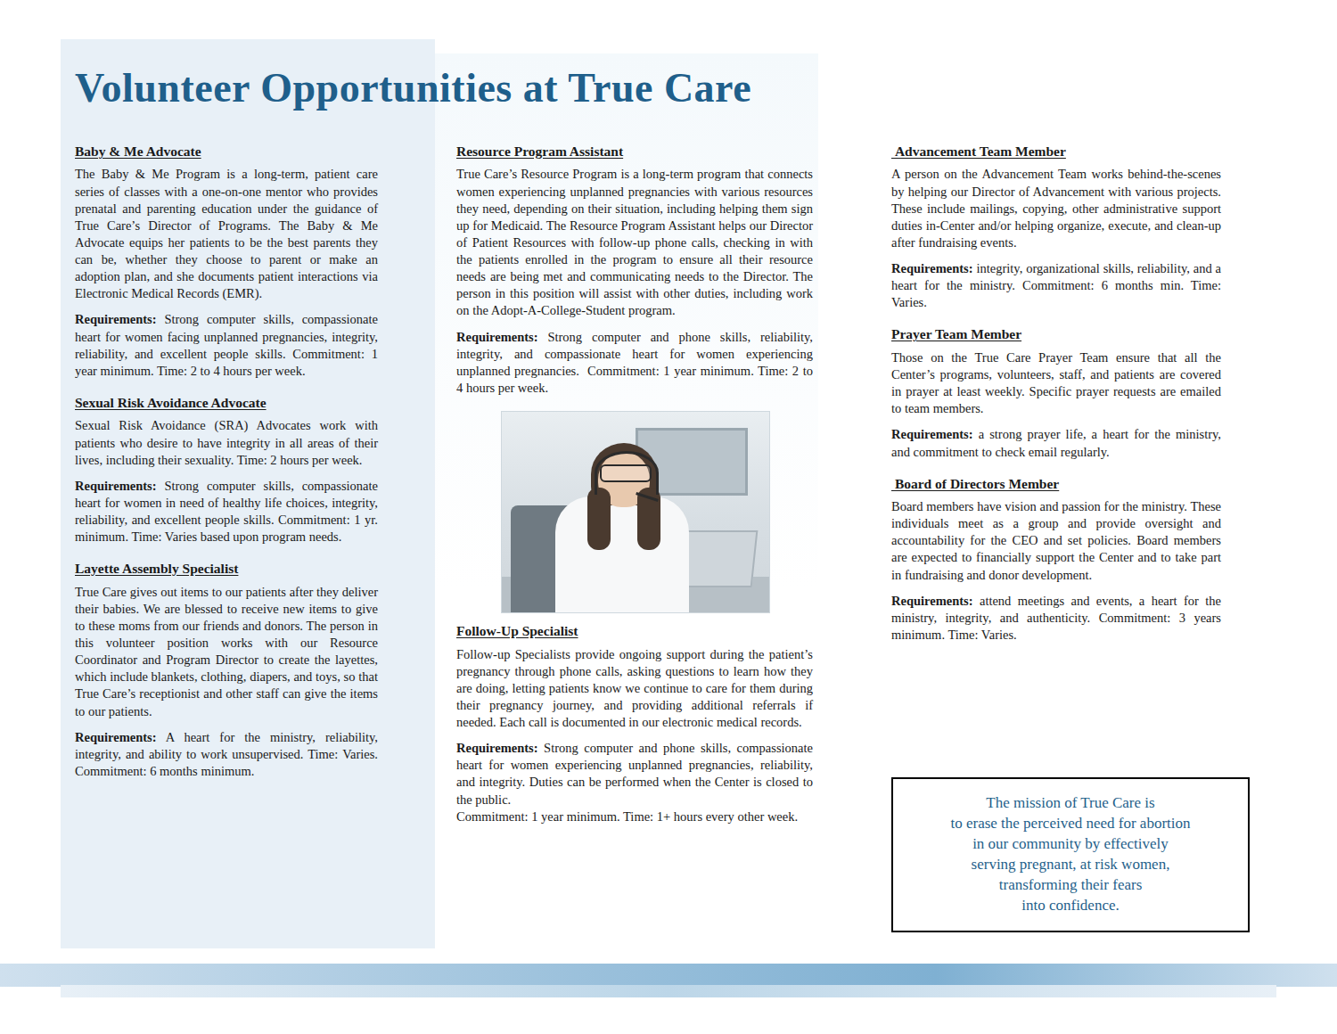Volunteer Opportunities at True Care
Baby & Me Advocate
The Baby & Me Program is a long-term, patient care series of classes with a one-on-one mentor who provides prenatal and parenting education under the guidance of True Care’s Director of Programs. The Baby & Me Advocate equips her patients to be the best parents they can be, whether they choose to parent or make an adoption plan, and she documents patient interactions via Electronic Medical Records (EMR).
Requirements: Strong computer skills, compassionate heart for women facing unplanned pregnancies, integrity, reliability, and excellent people skills. Commitment: 1 year minimum. Time: 2 to 4 hours per week.
Sexual Risk Avoidance Advocate
Sexual Risk Avoidance (SRA) Advocates work with patients who desire to have integrity in all areas of their lives, including their sexuality. Time: 2 hours per week.
Requirements: Strong computer skills, compassionate heart for women in need of healthy life choices, integrity, reliability, and excellent people skills. Commitment: 1 yr. minimum. Time: Varies based upon program needs.
Layette Assembly Specialist
True Care gives out items to our patients after they deliver their babies. We are blessed to receive new items to give to these moms from our friends and donors. The person in this volunteer position works with our Resource Coordinator and Program Director to create the layettes, which include blankets, clothing, diapers, and toys, so that True Care’s receptionist and other staff can give the items to our patients.
Requirements: A heart for the ministry, reliability, integrity, and ability to work unsupervised. Time: Varies. Commitment: 6 months minimum.
Resource Program Assistant
True Care’s Resource Program is a long-term program that connects women experiencing unplanned pregnancies with various resources they need, depending on their situation, including helping them sign up for Medicaid. The Resource Program Assistant helps our Director of Patient Resources with follow-up phone calls, checking in with the patients enrolled in the program to ensure all their resource needs are being met and communicating needs to the Director. The person in this position will assist with other duties, including work on the Adopt-A-College-Student program.
Requirements: Strong computer and phone skills, reliability, integrity, and compassionate heart for women experiencing unplanned pregnancies. Commitment: 1 year minimum. Time: 2 to 4 hours per week.
Follow-Up Specialist
Follow-up Specialists provide ongoing support during the patient’s pregnancy through phone calls, asking questions to learn how they are doing, letting patients know we continue to care for them during their pregnancy journey, and providing additional referrals if needed. Each call is documented in our electronic medical records.
Requirements: Strong computer and phone skills, compassionate heart for women experiencing unplanned pregnancies, reliability, and integrity. Duties can be performed when the Center is closed to the public.
Commitment: 1 year minimum. Time: 1+ hours every other week.
Advancement Team Member
A person on the Advancement Team works behind-the-scenes by helping our Director of Advancement with various projects. These include mailings, copying, other administrative support duties in-Center and/or helping organize, execute, and clean-up after fundraising events.
Requirements: integrity, organizational skills, reliability, and a heart for the ministry. Commitment: 6 months min. Time: Varies.
Prayer Team Member
Those on the True Care Prayer Team ensure that all the Center’s programs, volunteers, staff, and patients are covered in prayer at least weekly. Specific prayer requests are emailed to team members.
Requirements: a strong prayer life, a heart for the ministry, and commitment to check email regularly.
Board of Directors Member
Board members have vision and passion for the ministry. These individuals meet as a group and provide oversight and accountability for the CEO and set policies. Board members are expected to financially support the Center and to take part in fundraising and donor development.
Requirements: attend meetings and events, a heart for the ministry, integrity, and authenticity. Commitment: 3 years minimum. Time: Varies.
The mission of True Care is
to erase the perceived need for abortion
in our community by effectively
serving pregnant, at risk women,
transforming their fears
into confidence.